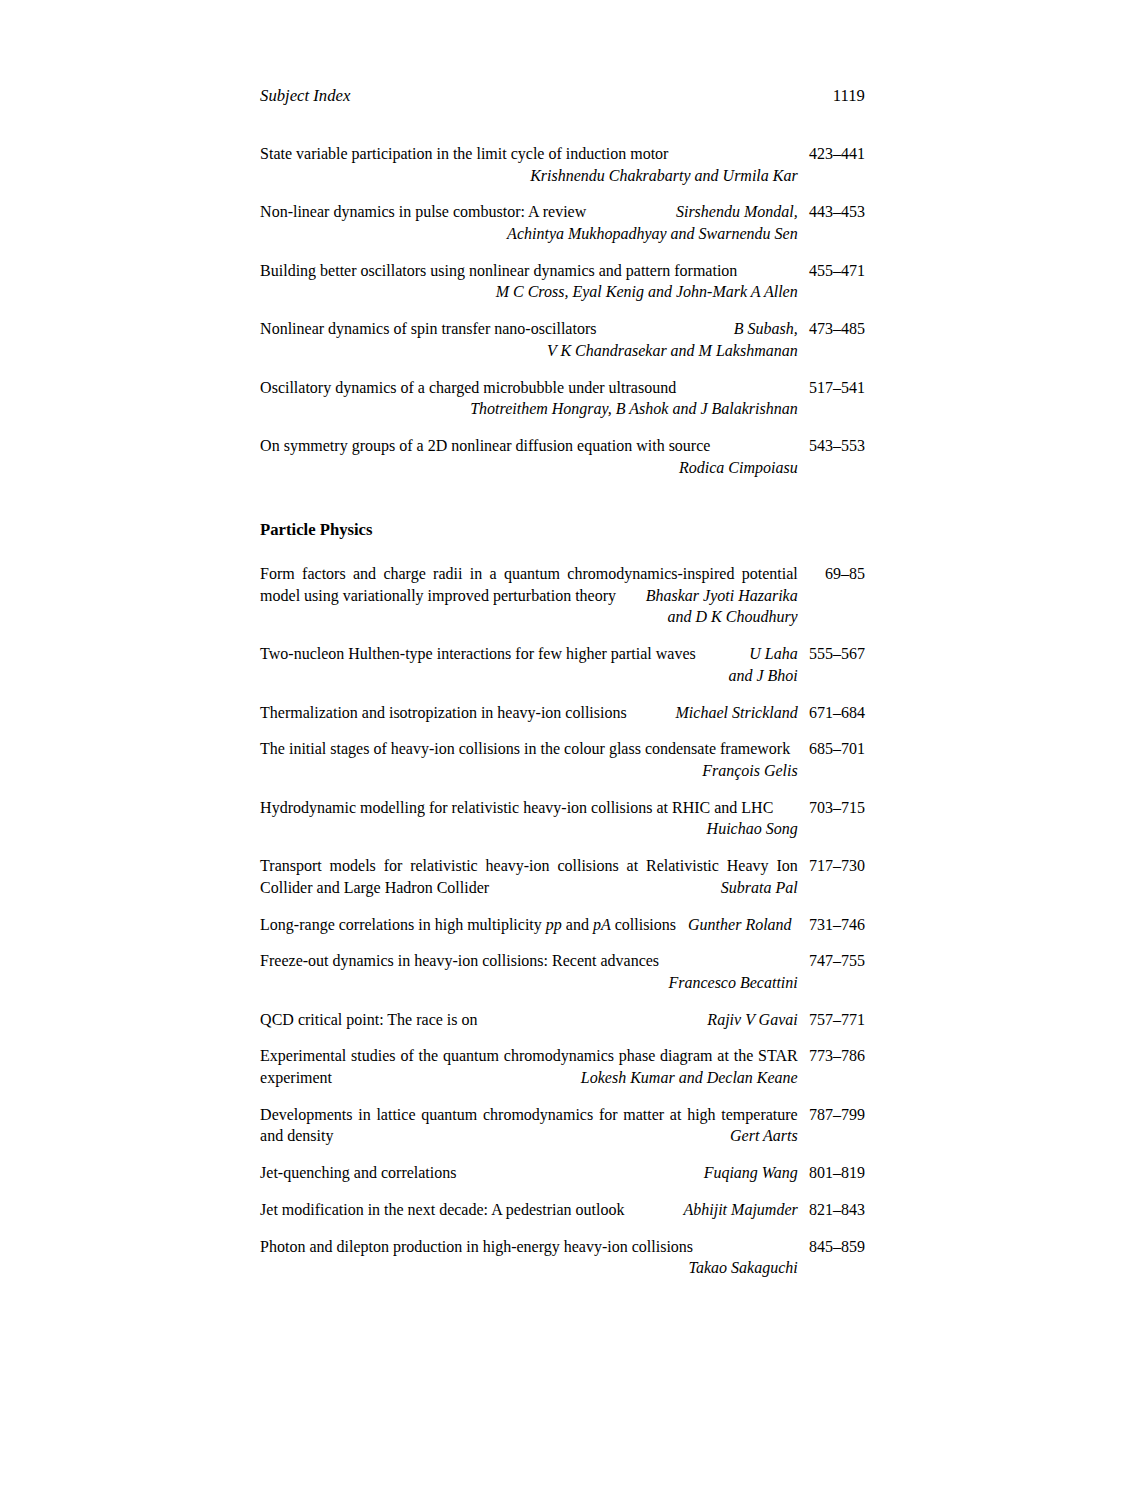Subject Index 1119
| State variable participation in the limit cycle of induction motor Krishnendu Chakrabarty and Urmila Kar | 423–441 |
| Non-linear dynamics in pulse combustor: A review Sirshendu Mondal, Achintya Mukhopadhyay and Swarnendu Sen | 443–453 |
| Building better oscillators using nonlinear dynamics and pattern formation M C Cross, Eyal Kenig and John-Mark A Allen | 455–471 |
| Nonlinear dynamics of spin transfer nano-oscillators B Subash, V K Chandrasekar and M Lakshmanan | 473–485 |
| Oscillatory dynamics of a charged microbubble under ultrasound Thotreithem Hongray, B Ashok and J Balakrishnan | 517–541 |
| On symmetry groups of a 2D nonlinear diffusion equation with source Rodica Cimpoiasu | 543–553 |
Particle Physics
| Form factors and charge radii in a quantum chromodynamics-inspired potential model using variationally improved perturbation theory Bhaskar Jyoti Hazarika and D K Choudhury | 69–85 |
| Two-nucleon Hulthen-type interactions for few higher partial waves U Laha and J Bhoi | 555–567 |
| Thermalization and isotropization in heavy-ion collisions Michael Strickland | 671–684 |
| The initial stages of heavy-ion collisions in the colour glass condensate framework François Gelis | 685–701 |
| Hydrodynamic modelling for relativistic heavy-ion collisions at RHIC and LHC Huichao Song | 703–715 |
| Transport models for relativistic heavy-ion collisions at Relativistic Heavy Ion Collider and Large Hadron Collider Subrata Pal | 717–730 |
| Long-range correlations in high multiplicity pp and pA collisions Gunther Roland | 731–746 |
| Freeze-out dynamics in heavy-ion collisions: Recent advances Francesco Becattini | 747–755 |
| QCD critical point: The race is on Rajiv V Gavai | 757–771 |
| Experimental studies of the quantum chromodynamics phase diagram at the STAR experiment Lokesh Kumar and Declan Keane | 773–786 |
| Developments in lattice quantum chromodynamics for matter at high temperature and density Gert Aarts | 787–799 |
| Jet-quenching and correlations Fuqiang Wang | 801–819 |
| Jet modification in the next decade: A pedestrian outlook Abhijit Majumder | 821–843 |
| Photon and dilepton production in high-energy heavy-ion collisions Takao Sakaguchi | 845–859 |